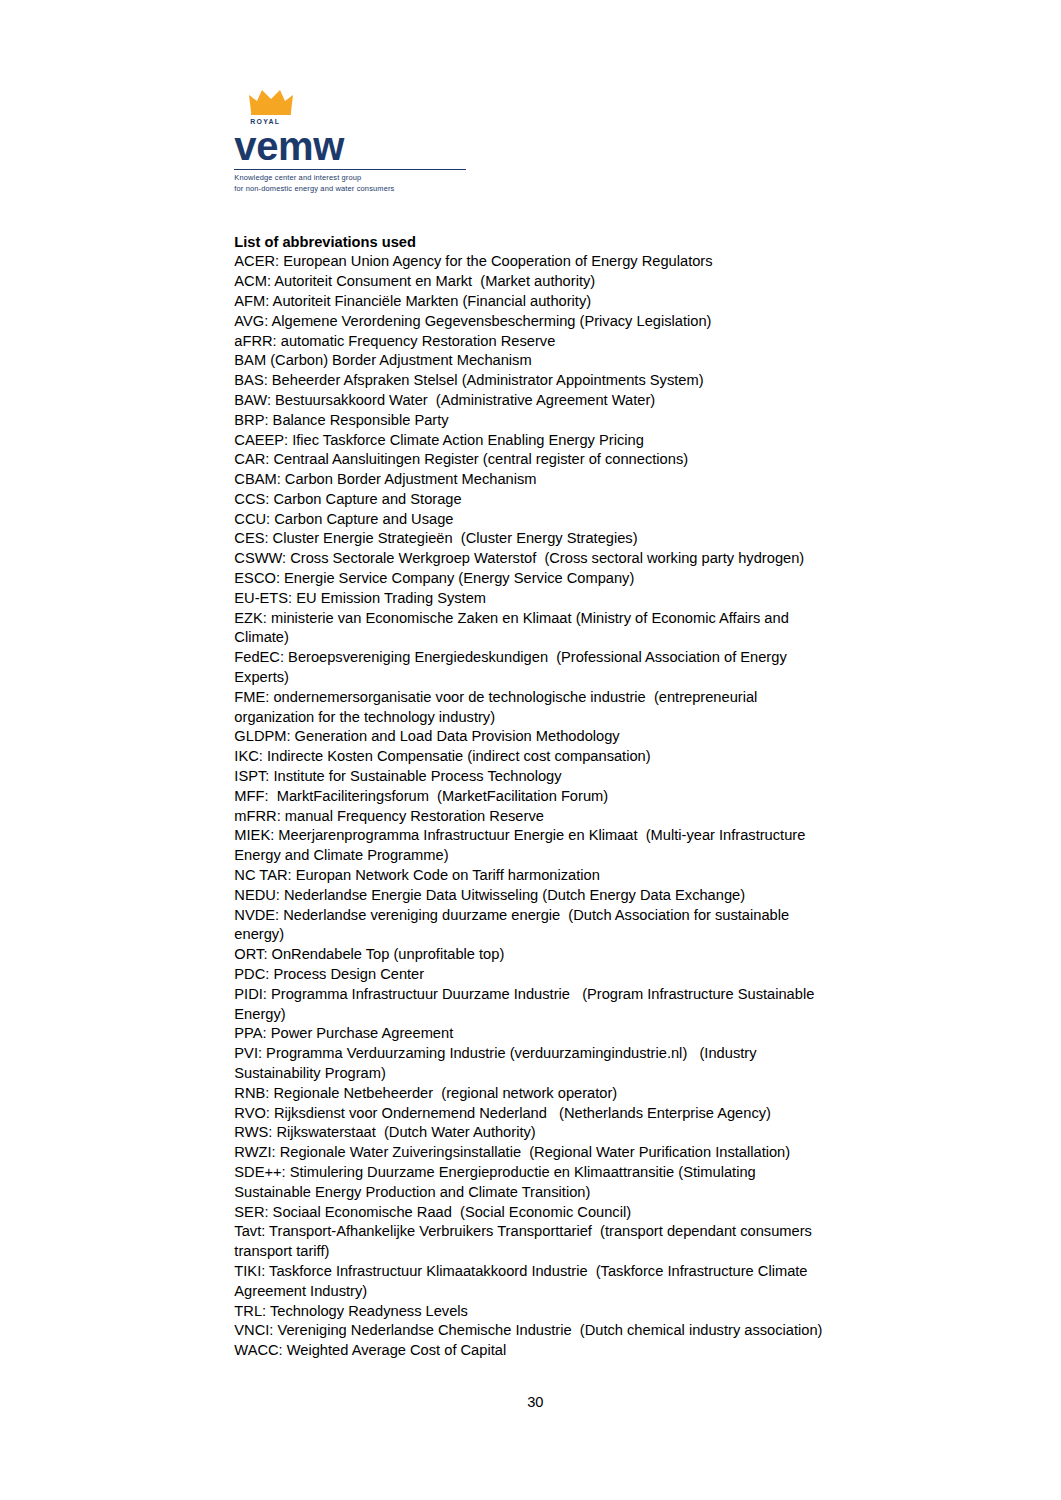ROYAL
vemw
Knowledge center and interest group
for non-domestic energy and water consumers
List of abbreviations used
ACER: European Union Agency for the Cooperation of Energy Regulators
ACM: Autoriteit Consument en Markt (Market authority)
AFM: Autoriteit Financiële Markten (Financial authority)
AVG: Algemene Verordening Gegevensbescherming (Privacy Legislation)
aFRR: automatic Frequency Restoration Reserve
BAM (Carbon) Border Adjustment Mechanism
BAS: Beheerder Afspraken Stelsel (Administrator Appointments System)
BAW: Bestuursakkoord Water (Administrative Agreement Water)
BRP: Balance Responsible Party
CAEEP: Ifiec Taskforce Climate Action Enabling Energy Pricing
CAR: Centraal Aansluitingen Register (central register of connections)
CBAM: Carbon Border Adjustment Mechanism
CCS: Carbon Capture and Storage
CCU: Carbon Capture and Usage
CES: Cluster Energie Strategieën (Cluster Energy Strategies)
CSWW: Cross Sectorale Werkgroep Waterstof (Cross sectoral working party hydrogen)
ESCO: Energie Service Company (Energy Service Company)
EU-ETS: EU Emission Trading System
EZK: ministerie van Economische Zaken en Klimaat (Ministry of Economic Affairs and Climate)
FedEC: Beroepsvereniging Energiedeskundigen (Professional Association of Energy Experts)
FME: ondernemersorganisatie voor de technologische industrie (entrepreneurial organization for the technology industry)
GLDPM: Generation and Load Data Provision Methodology
IKC: Indirecte Kosten Compensatie (indirect cost compansation)
ISPT: Institute for Sustainable Process Technology
MFF: MarktFaciliteringsforum (MarketFacilitation Forum)
mFRR: manual Frequency Restoration Reserve
MIEK: Meerjarenprogramma Infrastructuur Energie en Klimaat (Multi-year Infrastructure Energy and Climate Programme)
NC TAR: Europan Network Code on Tariff harmonization
NEDU: Nederlandse Energie Data Uitwisseling (Dutch Energy Data Exchange)
NVDE: Nederlandse vereniging duurzame energie (Dutch Association for sustainable energy)
ORT: OnRendabele Top (unprofitable top)
PDC: Process Design Center
PIDI: Programma Infrastructuur Duurzame Industrie (Program Infrastructure Sustainable Energy)
PPA: Power Purchase Agreement
PVI: Programma Verduurzaming Industrie (verduurzamingindustrie.nl) (Industry Sustainability Program)
RNB: Regionale Netbeheerder (regional network operator)
RVO: Rijksdienst voor Ondernemend Nederland (Netherlands Enterprise Agency)
RWS: Rijkswaterstaat (Dutch Water Authority)
RWZI: Regionale Water Zuiveringsinstallatie (Regional Water Purification Installation)
SDE++: Stimulering Duurzame Energieproductie en Klimaattransitie (Stimulating Sustainable Energy Production and Climate Transition)
SER: Sociaal Economische Raad (Social Economic Council)
Tavt: Transport-Afhankelijke Verbruikers Transporttarief (transport dependant consumers transport tariff)
TIKI: Taskforce Infrastructuur Klimaatakkoord Industrie (Taskforce Infrastructure Climate Agreement Industry)
TRL: Technology Readyness Levels
VNCI: Vereniging Nederlandse Chemische Industrie (Dutch chemical industry association)
WACC: Weighted Average Cost of Capital
30